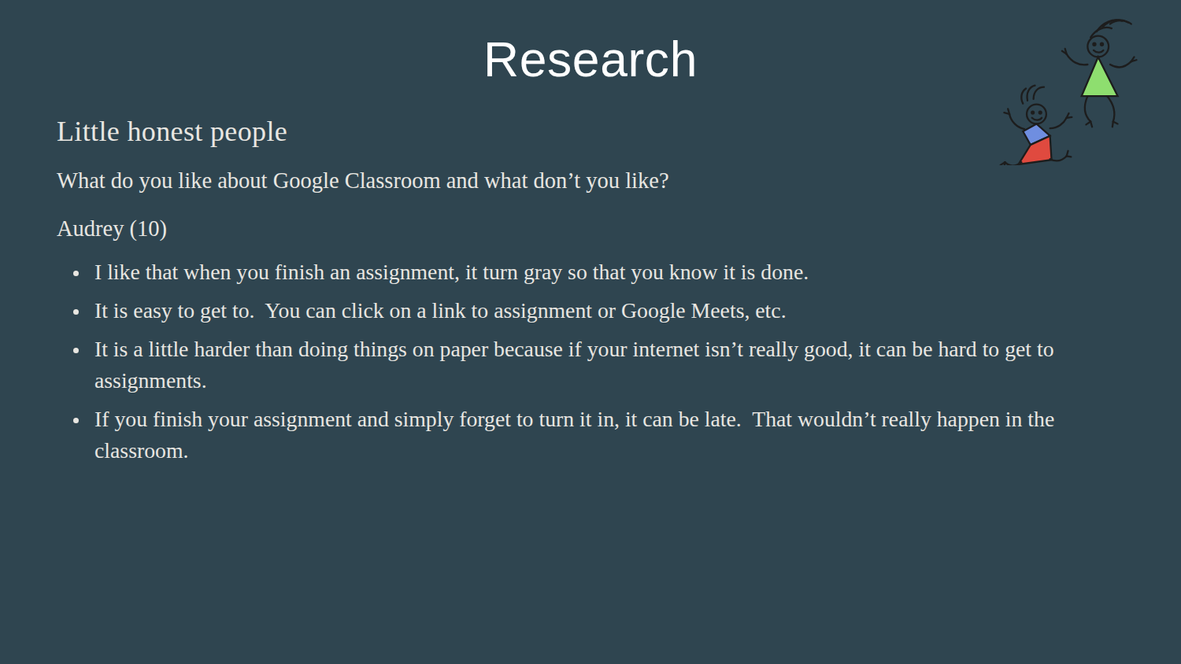Research
Little honest people
What do you like about Google Classroom and what don’t you like?
Audrey (10)
I like that when you finish an assignment, it turn gray so that you know it is done.
It is easy to get to. You can click on a link to assignment or Google Meets, etc.
It is a little harder than doing things on paper because if your internet isn’t really good, it can be hard to get to assignments.
If you finish your assignment and simply forget to turn it in, it can be late. That wouldn’t really happen in the classroom.